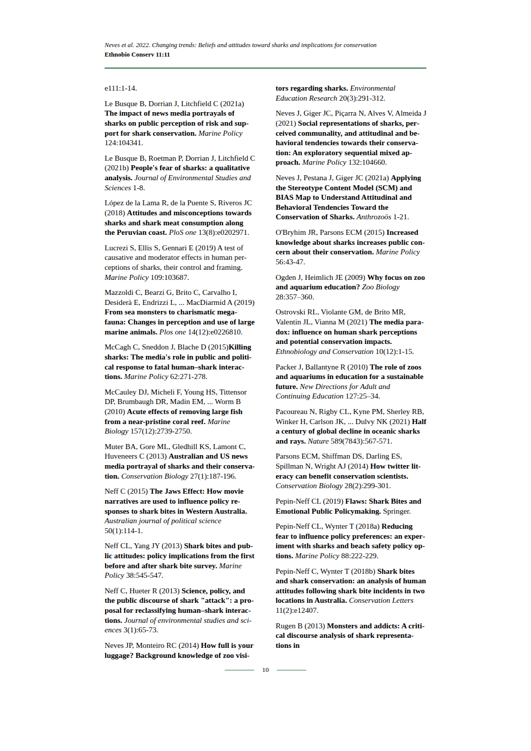Neves et al. 2022. Changing trends: Beliefs and attitudes toward sharks and implications for conservation
Ethnobio Conserv 11:11
e111:1-14.
Le Busque B, Dorrian J, Litchfield C (2021a) The impact of news media portrayals of sharks on public perception of risk and support for shark conservation. Marine Policy 124:104341.
Le Busque B, Roetman P, Dorrian J, Litchfield C (2021b) People's fear of sharks: a qualitative analysis. Journal of Environmental Studies and Sciences 1-8.
López de la Lama R, de la Puente S, Riveros JC (2018) Attitudes and misconceptions towards sharks and shark meat consumption along the Peruvian coast. PloS one 13(8):e0202971.
Lucrezi S, Ellis S, Gennari E (2019) A test of causative and moderator effects in human perceptions of sharks, their control and framing. Marine Policy 109:103687.
Mazzoldi C, Bearzi G, Brito C, Carvalho I, Desiderà E, Endrizzi L, ... MacDiarmid A (2019) From sea monsters to charismatic megafauna: Changes in perception and use of large marine animals. Plos one 14(12):e0226810.
McCagh C, Sneddon J, Blache D (2015)Killing sharks: The media's role in public and political response to fatal human–shark interactions. Marine Policy 62:271-278.
McCauley DJ, Micheli F, Young HS, Tittensor DP, Brumbaugh DR, Madin EM, ... Worm B (2010) Acute effects of removing large fish from a near-pristine coral reef. Marine Biology 157(12):2739-2750.
Muter BA, Gore ML, Gledhill KS, Lamont C, Huveneers C (2013) Australian and US news media portrayal of sharks and their conservation. Conservation Biology 27(1):187-196.
Neff C (2015) The Jaws Effect: How movie narratives are used to influence policy responses to shark bites in Western Australia. Australian journal of political science 50(1):114-1.
Neff CL, Yang JY (2013) Shark bites and public attitudes: policy implications from the first before and after shark bite survey. Marine Policy 38:545-547.
Neff C, Hueter R (2013) Science, policy, and the public discourse of shark "attack": a proposal for reclassifying human–shark interactions. Journal of environmental studies and sciences 3(1):65-73.
Neves JP, Monteiro RC (2014) How full is your luggage? Background knowledge of zoo visi-
tors regarding sharks. Environmental Education Research 20(3):291-312.
Neves J, Giger JC, Piçarra N, Alves V, Almeida J (2021) Social representations of sharks, perceived communality, and attitudinal and behavioral tendencies towards their conservation: An exploratory sequential mixed approach. Marine Policy 132:104660.
Neves J, Pestana J, Giger JC (2021a) Applying the Stereotype Content Model (SCM) and BIAS Map to Understand Attitudinal and Behavioral Tendencies Toward the Conservation of Sharks. Anthrozoös 1-21.
O'Bryhim JR, Parsons ECM (2015) Increased knowledge about sharks increases public concern about their conservation. Marine Policy 56:43-47.
Ogden J, Heimlich JE (2009) Why focus on zoo and aquarium education? Zoo Biology 28:357–360.
Ostrovski RL, Violante GM, de Brito MR, Valentin JL, Vianna M (2021) The media paradox: influence on human shark perceptions and potential conservation impacts. Ethnobiology and Conservation 10(12):1-15.
Packer J, Ballantyne R (2010) The role of zoos and aquariums in education for a sustainable future. New Directions for Adult and Continuing Education 127:25–34.
Pacoureau N, Rigby CL, Kyne PM, Sherley RB, Winker H, Carlson JK, ... Dulvy NK (2021) Half a century of global decline in oceanic sharks and rays. Nature 589(7843):567-571.
Parsons ECM, Shiffman DS, Darling ES, Spillman N, Wright AJ (2014) How twitter literacy can benefit conservation scientists. Conservation Biology 28(2):299-301.
Pepin-Neff CL (2019) Flaws: Shark Bites and Emotional Public Policymaking. Springer.
Pepin-Neff CL, Wynter T (2018a) Reducing fear to influence policy preferences: an experiment with sharks and beach safety policy options. Marine Policy 88:222-229.
Pepin-Neff C, Wynter T (2018b) Shark bites and shark conservation: an analysis of human attitudes following shark bite incidents in two locations in Australia. Conservation Letters 11(2):e12407.
Rugen B (2013) Monsters and addicts: A critical discourse analysis of shark representations in
10